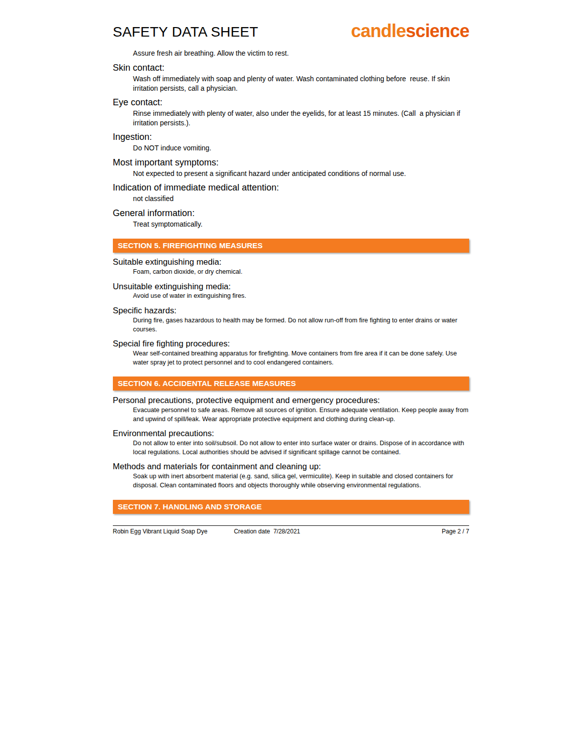SAFETY DATA SHEET
candle science
Assure fresh air breathing. Allow the victim to rest.
Skin contact:
Wash off immediately with soap and plenty of water. Wash contaminated clothing before reuse. If skin irritation persists, call a physician.
Eye contact:
Rinse immediately with plenty of water, also under the eyelids, for at least 15 minutes. (Call a physician if irritation persists.).
Ingestion:
Do NOT induce vomiting.
Most important symptoms:
Not expected to present a significant hazard under anticipated conditions of normal use.
Indication of immediate medical attention:
not classified
General information:
Treat symptomatically.
SECTION 5. FIREFIGHTING MEASURES
Suitable extinguishing media:
Foam, carbon dioxide, or dry chemical.
Unsuitable extinguishing media:
Avoid use of water in extinguishing fires.
Specific hazards:
During fire, gases hazardous to health may be formed. Do not allow run-off from fire fighting to enter drains or water courses.
Special fire fighting procedures:
Wear self-contained breathing apparatus for firefighting. Move containers from fire area if it can be done safely. Use water spray jet to protect personnel and to cool endangered containers.
SECTION 6. ACCIDENTAL RELEASE MEASURES
Personal precautions, protective equipment and emergency procedures:
Evacuate personnel to safe areas. Remove all sources of ignition. Ensure adequate ventilation. Keep people away from and upwind of spill/leak. Wear appropriate protective equipment and clothing during clean-up.
Environmental precautions:
Do not allow to enter into soil/subsoil. Do not allow to enter into surface water or drains. Dispose of in accordance with local regulations. Local authorities should be advised if significant spillage cannot be contained.
Methods and materials for containment and cleaning up:
Soak up with inert absorbent material (e.g. sand, silica gel, vermiculite). Keep in suitable and closed containers for disposal. Clean contaminated floors and objects thoroughly while observing environmental regulations.
SECTION 7. HANDLING AND STORAGE
Robin Egg Vibrant Liquid Soap Dye
Creation date 7/28/2021
Page 2 / 7